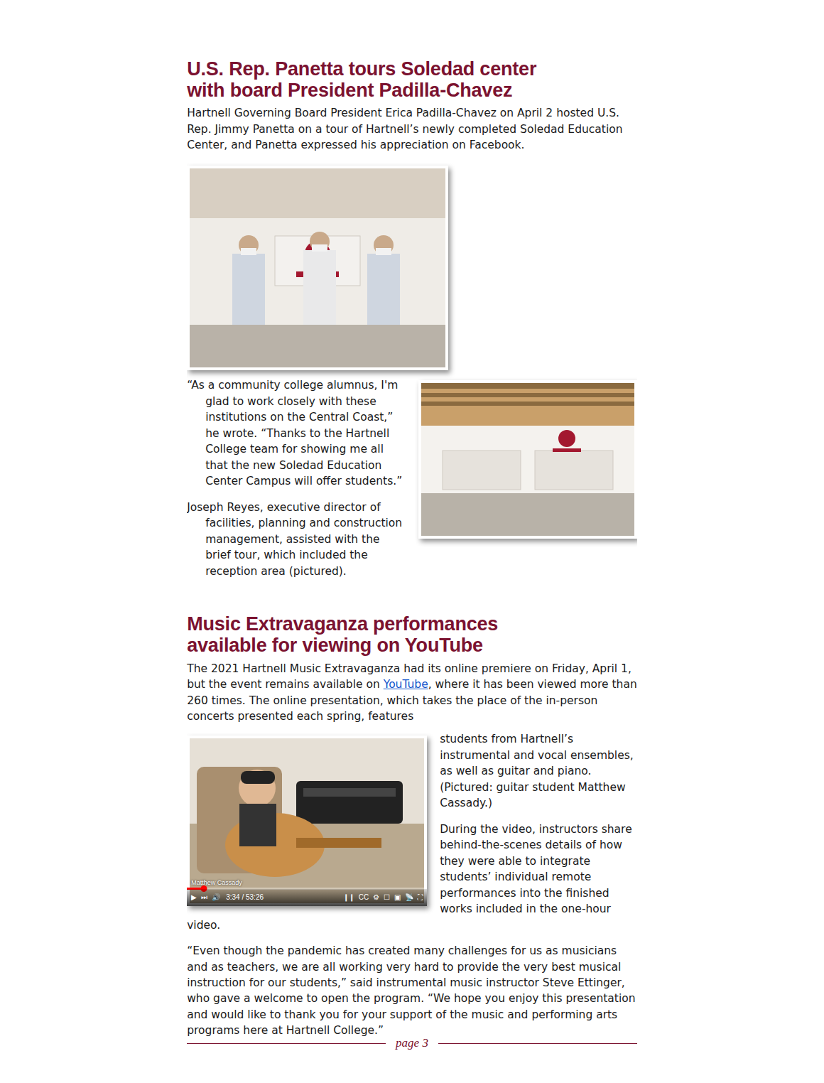U.S. Rep. Panetta tours Soledad center
with board President Padilla-Chavez
Hartnell Governing Board President Erica Padilla-Chavez on April 2 hosted U.S. Rep. Jimmy Panetta on a tour of Hartnell’s newly completed Soledad Education Center, and Panetta expressed his appreciation on Facebook.
“As a community college alumnus, I'm glad to work closely with these institutions on the Central Coast,” he wrote. “Thanks to the Hartnell College team for showing me all that the new Soledad Education Center Campus will offer students.”
Joseph Reyes, executive director of facilities, planning and construction management, assisted with the brief tour, which included the reception area (pictured).
Music Extravaganza performances
available for viewing on YouTube
The 2021 Hartnell Music Extravaganza had its online premiere on Friday, April 1, but the event remains available on YouTube, where it has been viewed more than 260 times. The online presentation, which takes the place of the in-person concerts presented each spring, features
Matthew Cassady
▶ ⏭ 🔊 3:34 / 53:26 ❙❙ CC ⚙ ☐ ▣ 📡 ⛶
students from Hartnell’s instrumental and vocal ensembles, as well as guitar and piano. (Pictured: guitar student Matthew Cassady.)
During the video, instructors share behind-the-scenes details of how they were able to integrate students’ individual remote performances into the finished works included in the one-hour video.
“Even though the pandemic has created many challenges for us as musicians and as teachers, we are all working very hard to provide the very best musical instruction for our students,” said instrumental music instructor Steve Ettinger, who gave a welcome to open the program. “We hope you enjoy this presentation and would like to thank you for your support of the music and performing arts programs here at Hartnell College.”
page 3